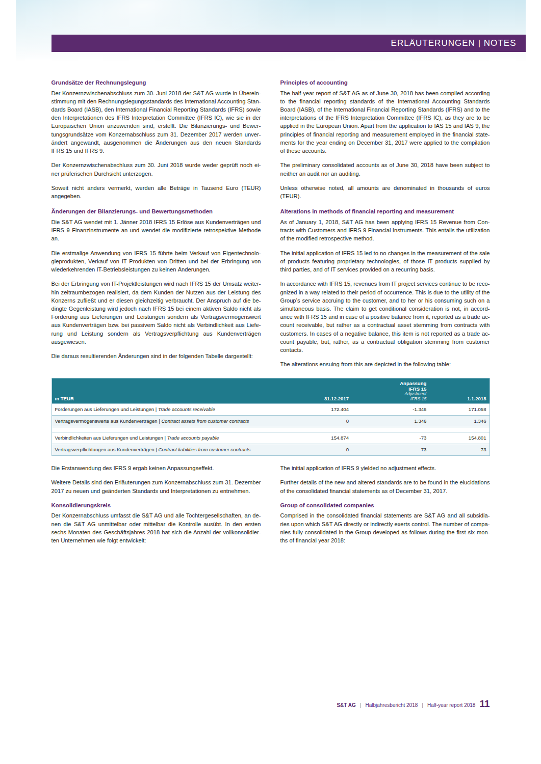ERLÄUTERUNGEN | NOTES
Grundsätze der Rechnungslegung
Der Konzernzwischenabschluss zum 30. Juni 2018 der S&T AG wurde in Übereinstimmung mit den Rechnungslegungsstandards des International Accounting Standards Board (IASB), den International Financial Reporting Standards (IFRS) sowie den Interpretationen des IFRS Interpretation Committee (IFRS IC), wie sie in der Europäischen Union anzuwenden sind, erstellt. Die Bilanzierungs- und Bewertungsgrundsätze vom Konzernabschluss zum 31. Dezember 2017 werden unverändert angewandt, ausgenommen die Änderungen aus den neuen Standards IFRS 15 und IFRS 9.
Der Konzernzwischenabschluss zum 30. Juni 2018 wurde weder geprüft noch einer prüferischen Durchsicht unterzogen.
Soweit nicht anders vermerkt, werden alle Beträge in Tausend Euro (TEUR) angegeben.
Änderungen der Bilanzierungs- und Bewertungsmethoden
Die S&T AG wendet mit 1. Jänner 2018 IFRS 15 Erlöse aus Kundenverträgen und IFRS 9 Finanzinstrumente an und wendet die modifizierte retrospektive Methode an.
Die erstmalige Anwendung von IFRS 15 führte beim Verkauf von Eigentechnologieprodukten, Verkauf von IT Produkten von Dritten und bei der Erbringung von wiederkehrenden IT-Betriebsleistungen zu keinen Änderungen.
Bei der Erbringung von IT-Projektleistungen wird nach IFRS 15 der Umsatz weiterhin zeitraumbezogen realisiert, da dem Kunden der Nutzen aus der Leistung des Konzerns zufließt und er diesen gleichzeitig verbraucht. Der Anspruch auf die bedingte Gegenleistung wird jedoch nach IFRS 15 bei einem aktiven Saldo nicht als Forderung aus Lieferungen und Leistungen sondern als Vertragsvermögenswert aus Kundenverträgen bzw. bei passivem Saldo nicht als Verbindlichkeit aus Lieferung und Leistung sondern als Vertragsverpflichtung aus Kundenverträgen ausgewiesen.
Die daraus resultierenden Änderungen sind in der folgenden Tabelle dargestellt:
Principles of accounting
The half-year report of S&T AG as of June 30, 2018 has been compiled according to the financial reporting standards of the International Accounting Standards Board (IASB), of the International Financial Reporting Standards (IFRS) and to the interpretations of the IFRS Interpretation Committee (IFRS IC), as they are to be applied in the European Union. Apart from the application to IAS 15 and IAS 9, the principles of financial reporting and measurement employed in the financial statements for the year ending on December 31, 2017 were applied to the compilation of these accounts.
The preliminary consolidated accounts as of June 30, 2018 have been subject to neither an audit nor an auditing.
Unless otherwise noted, all amounts are denominated in thousands of euros (TEUR).
Alterations in methods of financial reporting and measurement
As of January 1, 2018, S&T AG has been applying IFRS 15 Revenue from Contracts with Customers and IFRS 9 Financial Instruments. This entails the utilization of the modified retrospective method.
The initial application of IFRS 15 led to no changes in the measurement of the sale of products featuring proprietary technologies, of those IT products supplied by third parties, and of IT services provided on a recurring basis.
In accordance with IFRS 15, revenues from IT project services continue to be recognized in a way related to their period of occurrence. This is due to the utility of the Group’s service accruing to the customer, and to her or his consuming such on a simultaneous basis. The claim to get conditional consideration is not, in accordance with IFRS 15 and in case of a positive balance from it, reported as a trade account receivable, but rather as a contractual asset stemming from contracts with customers. In cases of a negative balance, this item is not reported as a trade account payable, but, rather, as a contractual obligation stemming from customer contacts.
The alterations ensuing from this are depicted in the following table:
| in TEUR | 31.12.2017 | Anpassung IFRS 15 Adjustment IFRS 15 | 1.1.2018 |
| --- | --- | --- | --- |
| Forderungen aus Lieferungen und Leistungen / Trade accounts receivable | 172.404 | -1.346 | 171.058 |
| Vertragsvermögenswerte aus Kundenverträgen / Contract assets from customer contracts | 0 | 1.346 | 1.346 |
| Verbindlichkeiten aus Lieferungen und Leistungen / Trade accounts payable | 154.874 | -73 | 154.801 |
| Vertragsverpflichtungen aus Kundenverträgen / Contract liabilities from customer contracts | 0 | 73 | 73 |
Die Erstanwendung des IFRS 9 ergab keinen Anpassungseffekt.
Weitere Details sind den Erläuterungen zum Konzernabschluss zum 31. Dezember 2017 zu neuen und geänderten Standards und Interpretationen zu entnehmen.
Konsolidierungskreis
Der Konzernabschluss umfasst die S&T AG und alle Tochtergesellschaften, an denen die S&T AG unmittelbar oder mittelbar die Kontrolle ausübt. In den ersten sechs Monaten des Geschäftsjahres 2018 hat sich die Anzahl der vollkonsolidierten Unternehmen wie folgt entwickelt:
The initial application of IFRS 9 yielded no adjustment effects.
Further details of the new and altered standards are to be found in the elucidations of the consolidated financial statements as of December 31, 2017.
Group of consolidated companies
Comprised in the consolidated financial statements are S&T AG and all subsidiaries upon which S&T AG directly or indirectly exerts control. The number of companies fully consolidated in the Group developed as follows during the first six months of financial year 2018:
S&T AG | Halbjahresbericht 2018 | Half-year report 2018 11